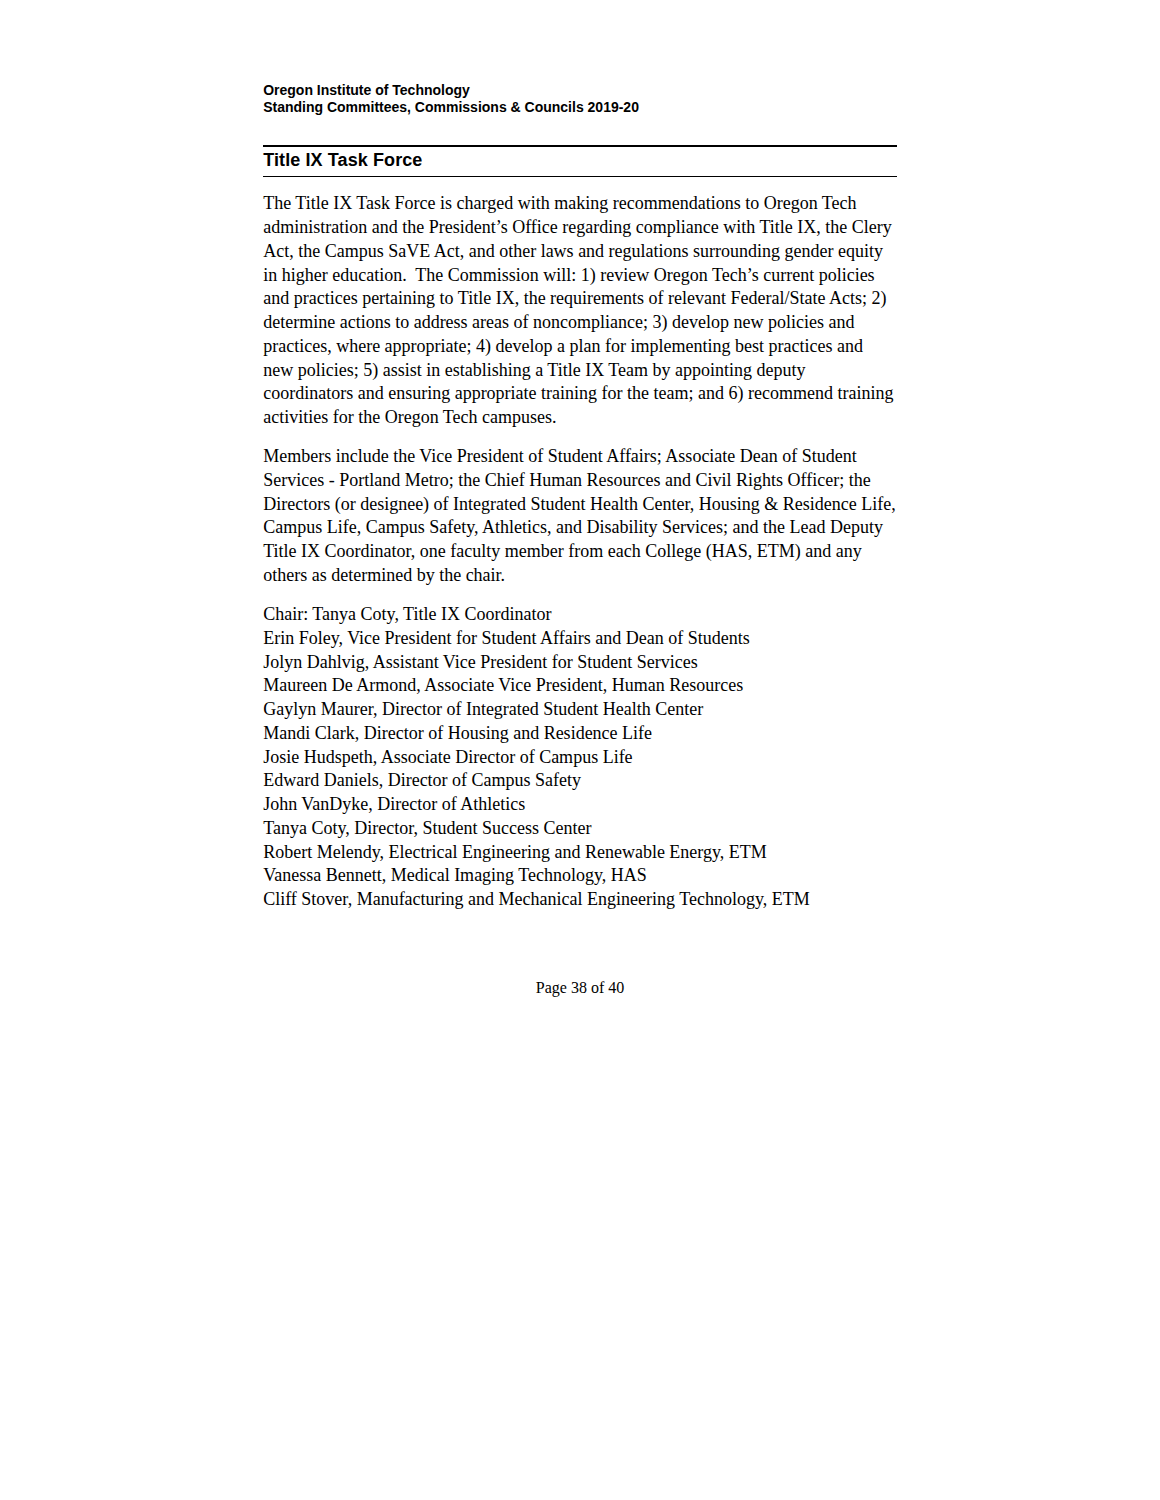Oregon Institute of Technology
Standing Committees, Commissions & Councils 2019-20
Title IX Task Force
The Title IX Task Force is charged with making recommendations to Oregon Tech administration and the President’s Office regarding compliance with Title IX, the Clery Act, the Campus SaVE Act, and other laws and regulations surrounding gender equity in higher education. The Commission will: 1) review Oregon Tech’s current policies and practices pertaining to Title IX, the requirements of relevant Federal/State Acts; 2) determine actions to address areas of noncompliance; 3) develop new policies and practices, where appropriate; 4) develop a plan for implementing best practices and new policies; 5) assist in establishing a Title IX Team by appointing deputy coordinators and ensuring appropriate training for the team; and 6) recommend training activities for the Oregon Tech campuses.
Members include the Vice President of Student Affairs; Associate Dean of Student Services - Portland Metro; the Chief Human Resources and Civil Rights Officer; the Directors (or designee) of Integrated Student Health Center, Housing & Residence Life, Campus Life, Campus Safety, Athletics, and Disability Services; and the Lead Deputy Title IX Coordinator, one faculty member from each College (HAS, ETM) and any others as determined by the chair.
Chair: Tanya Coty, Title IX Coordinator
Erin Foley, Vice President for Student Affairs and Dean of Students
Jolyn Dahlvig, Assistant Vice President for Student Services
Maureen De Armond, Associate Vice President, Human Resources
Gaylyn Maurer, Director of Integrated Student Health Center
Mandi Clark, Director of Housing and Residence Life
Josie Hudspeth, Associate Director of Campus Life
Edward Daniels, Director of Campus Safety
John VanDyke, Director of Athletics
Tanya Coty, Director, Student Success Center
Robert Melendy, Electrical Engineering and Renewable Energy, ETM
Vanessa Bennett, Medical Imaging Technology, HAS
Cliff Stover, Manufacturing and Mechanical Engineering Technology, ETM
Page 38 of 40